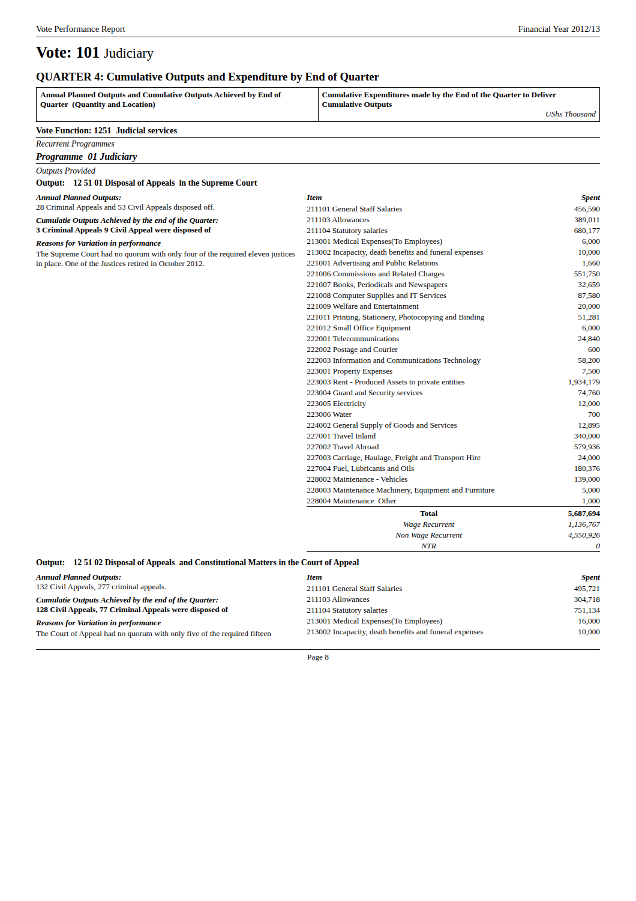Vote Performance Report
Financial Year 2012/13
Vote: 101 Judiciary
QUARTER 4: Cumulative Outputs and Expenditure by End of Quarter
| Annual Planned Outputs and Cumulative Outputs Achieved by End of Quarter (Quantity and Location) | Cumulative Expenditures made by the End of the Quarter to Deliver Cumulative Outputs UShs Thousand |
Vote Function: 1251 Judicial services
Recurrent Programmes
Programme 01 Judiciary
Outputs Provided
Output: 12 51 01 Disposal of Appeals in the Supreme Court
Annual Planned Outputs:
28 Criminal Appeals and 53 Civil Appeals disposed off.
Cumulatie Outputs Achieved by the end of the Quarter:
3 Criminal Appeals 9 Civil Appeal were disposed of
Reasons for Variation in performance
The Supreme Court had no quorum with only four of the required eleven justices in place. One of the Justices retired in October 2012.
| Item | Spent |
| --- | --- |
| 211101 General Staff Salaries | 456,590 |
| 211103 Allowances | 389,011 |
| 211104 Statutory salaries | 680,177 |
| 213001 Medical Expenses(To Employees) | 6,000 |
| 213002 Incapacity, death benefits and funeral expenses | 10,000 |
| 221001 Advertising and Public Relations | 1,660 |
| 221006 Commissions and Related Charges | 551,750 |
| 221007 Books, Periodicals and Newspapers | 32,659 |
| 221008 Computer Supplies and IT Services | 87,580 |
| 221009 Welfare and Entertainment | 20,000 |
| 221011 Printing, Stationery, Photocopying and Binding | 51,281 |
| 221012 Small Office Equipment | 6,000 |
| 222001 Telecommunications | 24,840 |
| 222002 Postage and Courier | 600 |
| 222003 Information and Communications Technology | 58,200 |
| 223001 Property Expenses | 7,500 |
| 223003 Rent - Produced Assets to private entities | 1,934,179 |
| 223004 Guard and Security services | 74,760 |
| 223005 Electricity | 12,000 |
| 223006 Water | 700 |
| 224002 General Supply of Goods and Services | 12,895 |
| 227001 Travel Inland | 340,000 |
| 227002 Travel Abroad | 579,936 |
| 227003 Carriage, Haulage, Freight and Transport Hire | 24,000 |
| 227004 Fuel, Lubricants and Oils | 180,376 |
| 228002 Maintenance - Vehicles | 139,000 |
| 228003 Maintenance Machinery, Equipment and Furniture | 5,000 |
| 228004 Maintenance Other | 1,000 |
| Total | 5,687,694 |
| Wage Recurrent | 1,136,767 |
| Non Wage Recurrent | 4,550,926 |
| NTR | 0 |
Output: 12 51 02 Disposal of Appeals and Constitutional Matters in the Court of Appeal
Annual Planned Outputs:
132 Civil Appeals, 277 criminal appeals.
Cumulatie Outputs Achieved by the end of the Quarter:
128 Civil Appeals, 77 Criminal Appeals were disposed of
Reasons for Variation in performance
The Court of Appeal had no quorum with only five of the required fifteen
| Item | Spent |
| --- | --- |
| 211101 General Staff Salaries | 495,721 |
| 211103 Allowances | 304,718 |
| 211104 Statutory salaries | 751,134 |
| 213001 Medical Expenses(To Employees) | 16,000 |
| 213002 Incapacity, death benefits and funeral expenses | 10,000 |
Page 8